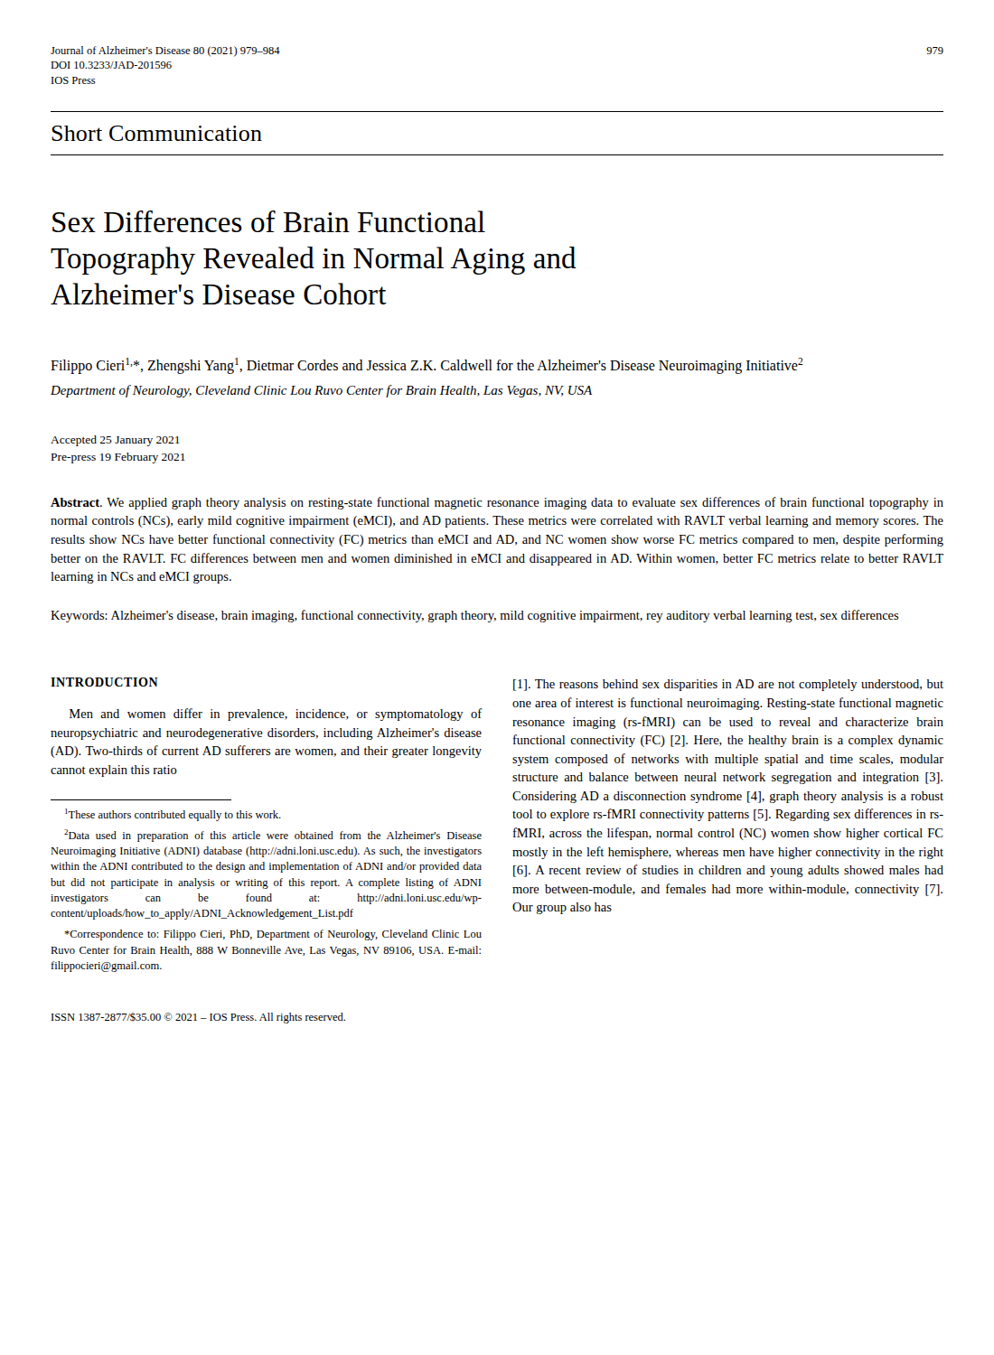Journal of Alzheimer's Disease 80 (2021) 979–984 DOI 10.3233/JAD-201596 IOS Press
979
Short Communication
Sex Differences of Brain Functional
Topography Revealed in Normal Aging and
Alzheimer's Disease Cohort
Filippo Cieri1,*, Zhengshi Yang1, Dietmar Cordes and Jessica Z.K. Caldwell for the Alzheimer's Disease Neuroimaging Initiative2
Department of Neurology, Cleveland Clinic Lou Ruvo Center for Brain Health, Las Vegas, NV, USA
Accepted 25 January 2021
Pre-press 19 February 2021
Abstract. We applied graph theory analysis on resting-state functional magnetic resonance imaging data to evaluate sex differences of brain functional topography in normal controls (NCs), early mild cognitive impairment (eMCI), and AD patients. These metrics were correlated with RAVLT verbal learning and memory scores. The results show NCs have better functional connectivity (FC) metrics than eMCI and AD, and NC women show worse FC metrics compared to men, despite performing better on the RAVLT. FC differences between men and women diminished in eMCI and disappeared in AD. Within women, better FC metrics relate to better RAVLT learning in NCs and eMCI groups.
Keywords: Alzheimer's disease, brain imaging, functional connectivity, graph theory, mild cognitive impairment, rey auditory verbal learning test, sex differences
INTRODUCTION
Men and women differ in prevalence, incidence, or symptomatology of neuropsychiatric and neurodegenerative disorders, including Alzheimer's disease (AD). Two-thirds of current AD sufferers are women, and their greater longevity cannot explain this ratio
1These authors contributed equally to this work.
2Data used in preparation of this article were obtained from the Alzheimer's Disease Neuroimaging Initiative (ADNI) database (http://adni.loni.usc.edu). As such, the investigators within the ADNI contributed to the design and implementation of ADNI and/or provided data but did not participate in analysis or writing of this report. A complete listing of ADNI investigators can be found at: http://adni.loni.usc.edu/wp-content/uploads/how_to_apply/ADNI_Acknowledgement_List.pdf
*Correspondence to: Filippo Cieri, PhD, Department of Neurology, Cleveland Clinic Lou Ruvo Center for Brain Health, 888 W Bonneville Ave, Las Vegas, NV 89106, USA. E-mail: filippocieri@gmail.com.
[1]. The reasons behind sex disparities in AD are not completely understood, but one area of interest is functional neuroimaging. Resting-state functional magnetic resonance imaging (rs-fMRI) can be used to reveal and characterize brain functional connectivity (FC) [2]. Here, the healthy brain is a complex dynamic system composed of networks with multiple spatial and time scales, modular structure and balance between neural network segregation and integration [3]. Considering AD a disconnection syndrome [4], graph theory analysis is a robust tool to explore rs-fMRI connectivity patterns [5]. Regarding sex differences in rs-fMRI, across the lifespan, normal control (NC) women show higher cortical FC mostly in the left hemisphere, whereas men have higher connectivity in the right [6]. A recent review of studies in children and young adults showed males had more between-module, and females had more within-module, connectivity [7]. Our group also has
ISSN 1387-2877/$35.00 © 2021 – IOS Press. All rights reserved.